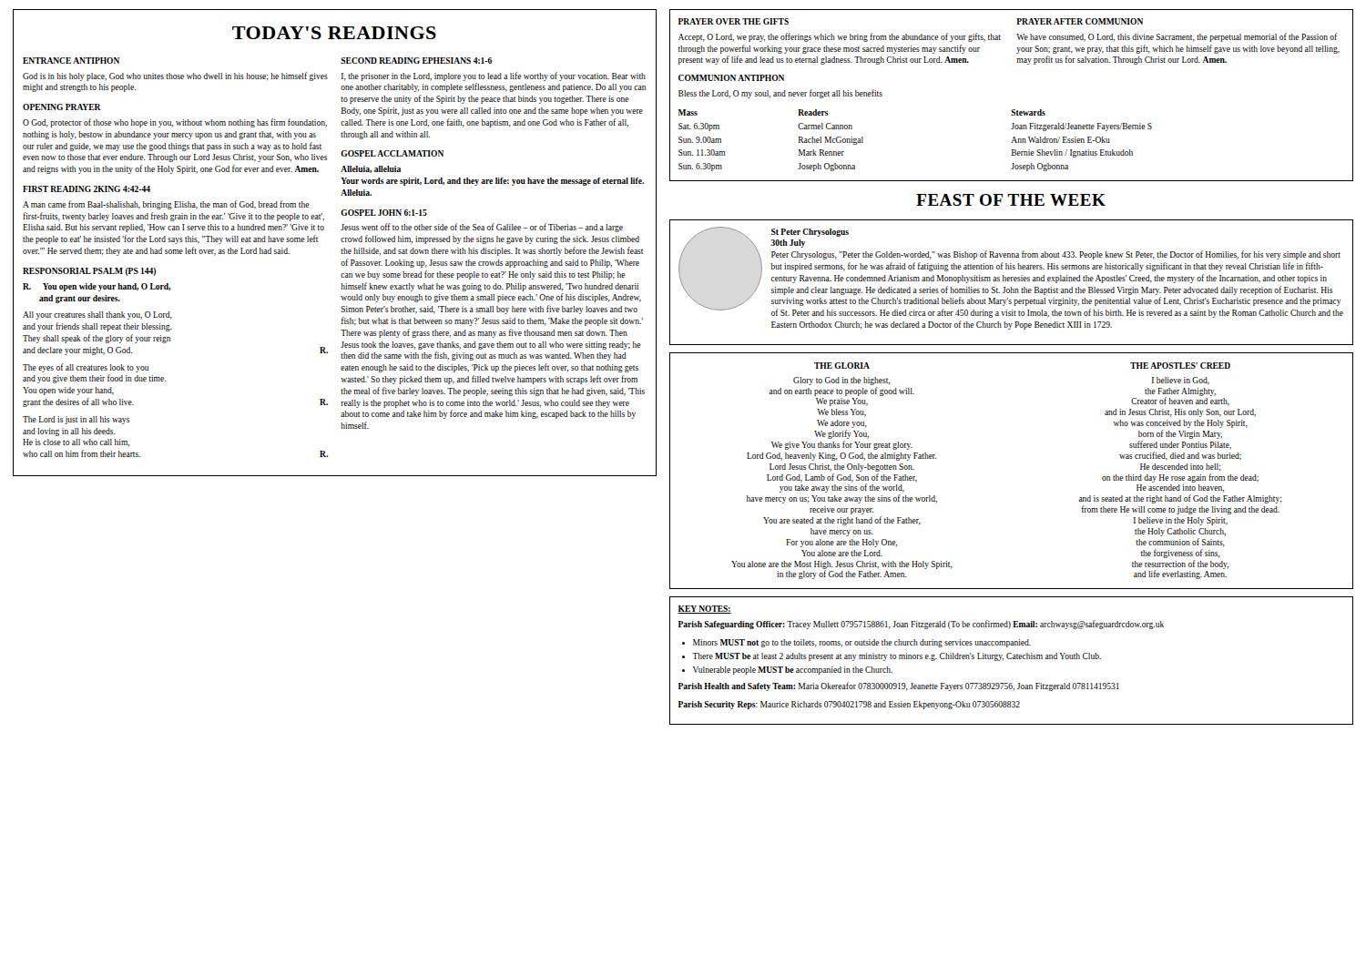TODAY'S READINGS
Entrance Antiphon
God is in his holy place, God who unites those who dwell in his house; he himself gives might and strength to his people.
Opening Prayer
O God, protector of those who hope in you, without whom nothing has firm foundation, nothing is holy, bestow in abundance your mercy upon us and grant that, with you as our ruler and guide, we may use the good things that pass in such a way as to hold fast even now to those that ever endure. Through our Lord Jesus Christ, your Son, who lives and reigns with you in the unity of the Holy Spirit, one God for ever and ever. Amen.
First Reading 2King 4:42-44
A man came from Baal-shalishah, bringing Elisha, the man of God, bread from the first-fruits, twenty barley loaves and fresh grain in the ear.' 'Give it to the people to eat', Elisha said. But his servant replied, 'How can I serve this to a hundred men?' 'Give it to the people to eat' he insisted 'for the Lord says this, "They will eat and have some left over."' He served them; they ate and had some left over, as the Lord had said.
Responsorial Psalm (Ps 144)
R. You open wide your hand, O Lord,
and grant our desires.
All your creatures shall thank you, O Lord,
and your friends shall repeat their blessing.
They shall speak of the glory of your reign
and declare your might, O God. R.
The eyes of all creatures look to you
and you give them their food in due time.
You open wide your hand,
grant the desires of all who live. R.
The Lord is just in all his ways
and loving in all his deeds.
He is close to all who call him,
who call on him from their hearts. R.
Second Reading Ephesians 4:1-6
I, the prisoner in the Lord, implore you to lead a life worthy of your vocation. Bear with one another charitably, in complete selflessness, gentleness and patience. Do all you can to preserve the unity of the Spirit by the peace that binds you together. There is one Body, one Spirit, just as you were all called into one and the same hope when you were called. There is one Lord, one faith, one baptism, and one God who is Father of all, through all and within all.
Gospel Acclamation
Alleluia, alleluia
Your words are spirit, Lord, and they are life: you have the message of eternal life.
Alleluia.
Gospel John 6:1-15
Jesus went off to the other side of the Sea of Galilee – or of Tiberias – and a large crowd followed him, impressed by the signs he gave by curing the sick. Jesus climbed the hillside, and sat down there with his disciples. It was shortly before the Jewish feast of Passover. Looking up, Jesus saw the crowds approaching and said to Philip, 'Where can we buy some bread for these people to eat?' He only said this to test Philip; he himself knew exactly what he was going to do. Philip answered, 'Two hundred denarii would only buy enough to give them a small piece each.' One of his disciples, Andrew, Simon Peter's brother, said, 'There is a small boy here with five barley loaves and two fish; but what is that between so many?' Jesus said to them, 'Make the people sit down.' There was plenty of grass there, and as many as five thousand men sat down. Then Jesus took the loaves, gave thanks, and gave them out to all who were sitting ready; he then did the same with the fish, giving out as much as was wanted. When they had eaten enough he said to the disciples, 'Pick up the pieces left over, so that nothing gets wasted.' So they picked them up, and filled twelve hampers with scraps left over from the meal of five barley loaves. The people, seeing this sign that he had given, said, 'This really is the prophet who is to come into the world.' Jesus, who could see they were about to come and take him by force and make him king, escaped back to the hills by himself.
Prayer over the Gifts
Accept, O Lord, we pray, the offerings which we bring from the abundance of your gifts, that through the powerful working your grace these most sacred mysteries may sanctify our present way of life and lead us to eternal gladness. Through Christ our Lord. Amen.
Communion Antiphon
Bless the Lord, O my soul, and never forget all his benefits
Prayer after Communion
We have consumed, O Lord, this divine Sacrament, the perpetual memorial of the Passion of your Son; grant, we pray, that this gift, which he himself gave us with love beyond all telling, may profit us for salvation. Through Christ our Lord. Amen.
| Mass | Readers | Stewards |
| --- | --- | --- |
| Sat. 6.30pm | Carmel Cannon | Joan Fitzgerald/Jeanette Fayers/Bernie S |
| Sun. 9.00am | Rachel McGonigal | Ann Waldron/ Essien E-Oku |
| Sun. 11.30am | Mark Renner | Bernie Shevlin / Ignatius Etukudoh |
| Sun. 6.30pm | Joseph Ogbonna | Joseph Ogbonna |
FEAST OF THE WEEK
St Peter Chrysologus
30th July
Peter Chrysologus, "Peter the Golden-worded," was Bishop of Ravenna from about 433. People knew St Peter, the Doctor of Homilies, for his very simple and short but inspired sermons, for he was afraid of fatiguing the attention of his hearers. His sermons are historically significant in that they reveal Christian life in fifth-century Ravenna. He condemned Arianism and Monophysitism as heresies and explained the Apostles' Creed, the mystery of the Incarnation, and other topics in simple and clear language. He dedicated a series of homilies to St. John the Baptist and the Blessed Virgin Mary. Peter advocated daily reception of Eucharist. His surviving works attest to the Church's traditional beliefs about Mary's perpetual virginity, the penitential value of Lent, Christ's Eucharistic presence and the primacy of St. Peter and his successors. He died circa or after 450 during a visit to Imola, the town of his birth. He is revered as a saint by the Roman Catholic Church and the Eastern Orthodox Church; he was declared a Doctor of the Church by Pope Benedict XIII in 1729.
The Gloria
Glory to God in the highest,
and on earth peace to people of good will.
We praise You,
We bless You,
We adore you,
We glorify You,
We give You thanks for Your great glory.
Lord God, heavenly King, O God, the almighty Father.
Lord Jesus Christ, the Only-begotten Son.
Lord God, Lamb of God, Son of the Father,
you take away the sins of the world,
have mercy on us; You take away the sins of the world,
receive our prayer.
You are seated at the right hand of the Father,
have mercy on us.
For you alone are the Holy One,
You alone are the Lord.
You alone are the Most High. Jesus Christ, with the Holy Spirit,
in the glory of God the Father. Amen.
The Apostles' Creed
I believe in God,
the Father Almighty,
Creator of heaven and earth,
and in Jesus Christ, His only Son, our Lord,
who was conceived by the Holy Spirit,
born of the Virgin Mary,
suffered under Pontius Pilate,
was crucified, died and was buried;
He descended into hell;
on the third day He rose again from the dead;
He ascended into heaven,
and is seated at the right hand of God the Father Almighty;
from there He will come to judge the living and the dead.
I believe in the Holy Spirit,
the Holy Catholic Church,
the communion of Saints,
the forgiveness of sins,
the resurrection of the body,
and life everlasting. Amen.
Key Notes:
Parish Safeguarding Officer: Tracey Mullett 07957158861, Joan Fitzgerald (To be confirmed) Email: archwaysg@safeguardrcdow.org.uk
Minors MUST not go to the toilets, rooms, or outside the church during services unaccompanied.
There MUST be at least 2 adults present at any ministry to minors e.g. Children's Liturgy, Catechism and Youth Club.
Vulnerable people MUST be accompanied in the Church.
Parish Health and Safety Team: Maria Okereafor 07830000919, Jeanette Fayers 07738929756, Joan Fitzgerald 07811419531
Parish Security Reps: Maurice Richards 07904021798 and Essien Ekpenyong-Oku 07305608832